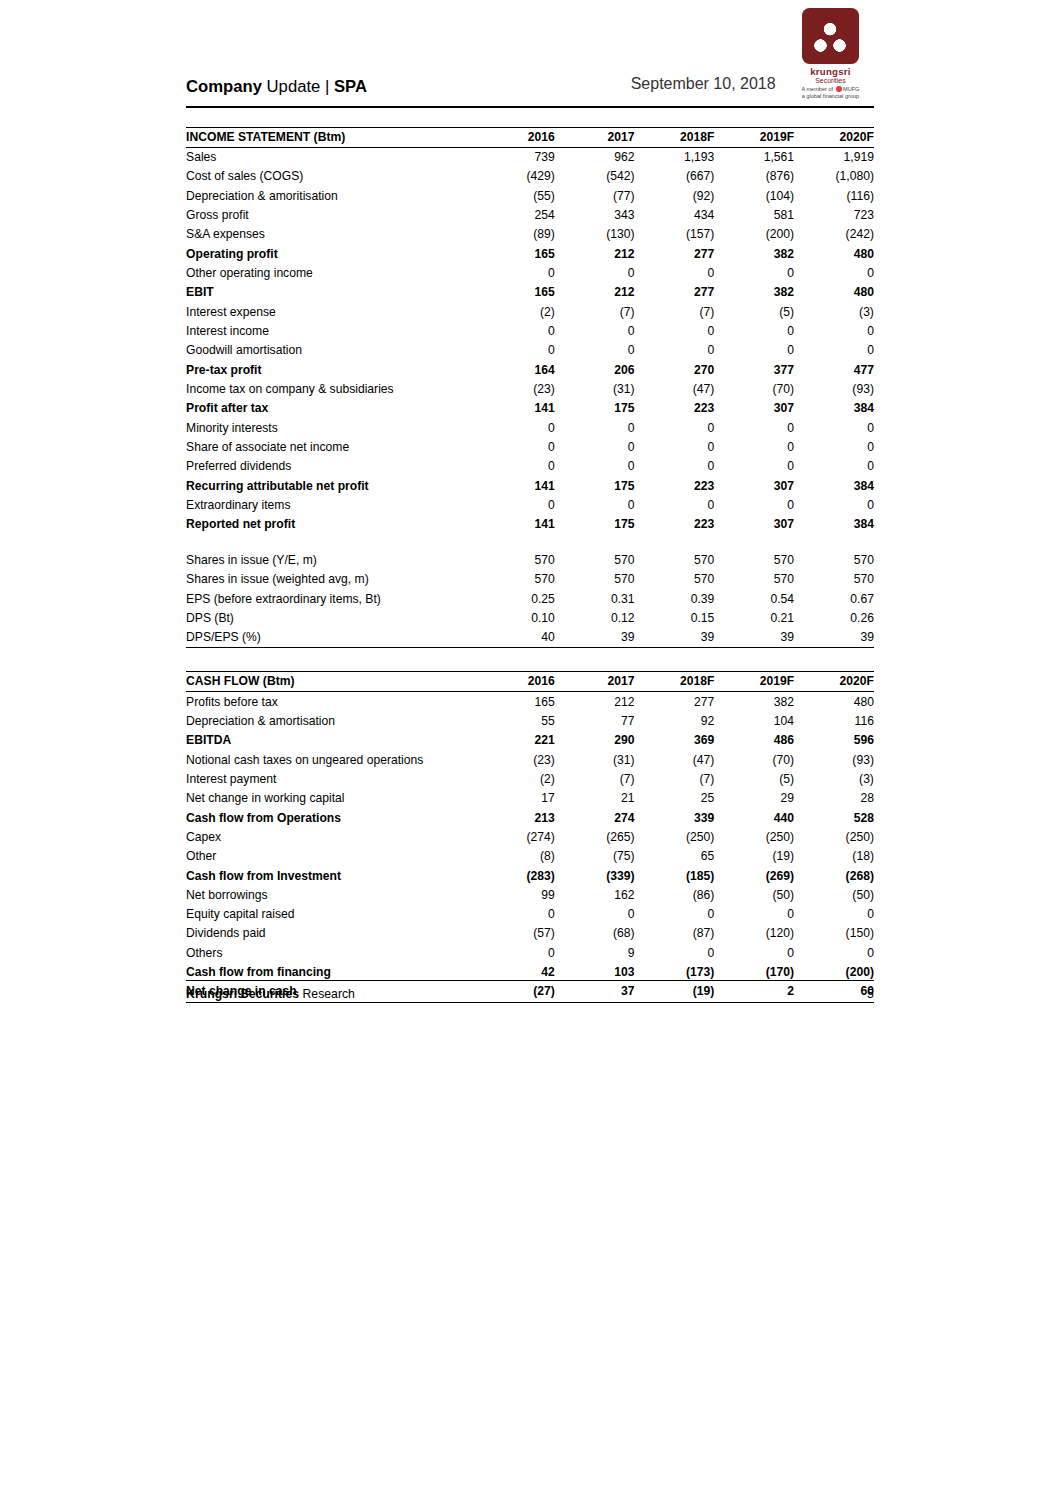Company Update | SPA
September 10, 2018
krungsriSecurities
A member of MUFG
a global financial group
| INCOME STATEMENT (Btm) | 2016 | 2017 | 2018F | 2019F | 2020F |
| --- | --- | --- | --- | --- | --- |
| Sales | 739 | 962 | 1,193 | 1,561 | 1,919 |
| Cost of sales (COGS) | (429) | (542) | (667) | (876) | (1,080) |
| Depreciation & amoritisation | (55) | (77) | (92) | (104) | (116) |
| Gross profit | 254 | 343 | 434 | 581 | 723 |
| S&A expenses | (89) | (130) | (157) | (200) | (242) |
| Operating profit | 165 | 212 | 277 | 382 | 480 |
| Other operating income | 0 | 0 | 0 | 0 | 0 |
| EBIT | 165 | 212 | 277 | 382 | 480 |
| Interest expense | (2) | (7) | (7) | (5) | (3) |
| Interest income | 0 | 0 | 0 | 0 | 0 |
| Goodwill amortisation | 0 | 0 | 0 | 0 | 0 |
| Pre-tax profit | 164 | 206 | 270 | 377 | 477 |
| Income tax on company & subsidiaries | (23) | (31) | (47) | (70) | (93) |
| Profit after tax | 141 | 175 | 223 | 307 | 384 |
| Minority interests | 0 | 0 | 0 | 0 | 0 |
| Share of associate net income | 0 | 0 | 0 | 0 | 0 |
| Preferred dividends | 0 | 0 | 0 | 0 | 0 |
| Recurring attributable net profit | 141 | 175 | 223 | 307 | 384 |
| Extraordinary items | 0 | 0 | 0 | 0 | 0 |
| Reported net profit | 141 | 175 | 223 | 307 | 384 |
| Shares in issue (Y/E, m) | 570 | 570 | 570 | 570 | 570 |
| Shares in issue (weighted avg, m) | 570 | 570 | 570 | 570 | 570 |
| EPS (before extraordinary items, Bt) | 0.25 | 0.31 | 0.39 | 0.54 | 0.67 |
| DPS (Bt) | 0.10 | 0.12 | 0.15 | 0.21 | 0.26 |
| DPS/EPS (%) | 40 | 39 | 39 | 39 | 39 |
| CASH FLOW (Btm) | 2016 | 2017 | 2018F | 2019F | 2020F |
| --- | --- | --- | --- | --- | --- |
| Profits before tax | 165 | 212 | 277 | 382 | 480 |
| Depreciation & amortisation | 55 | 77 | 92 | 104 | 116 |
| EBITDA | 221 | 290 | 369 | 486 | 596 |
| Notional cash taxes on ungeared operations | (23) | (31) | (47) | (70) | (93) |
| Interest payment | (2) | (7) | (7) | (5) | (3) |
| Net change in working capital | 17 | 21 | 25 | 29 | 28 |
| Cash flow from Operations | 213 | 274 | 339 | 440 | 528 |
| Capex | (274) | (265) | (250) | (250) | (250) |
| Other | (8) | (75) | 65 | (19) | (18) |
| Cash flow from Investment | (283) | (339) | (185) | (269) | (268) |
| Net borrowings | 99 | 162 | (86) | (50) | (50) |
| Equity capital raised | 0 | 0 | 0 | 0 | 0 |
| Dividends paid | (57) | (68) | (87) | (120) | (150) |
| Others | 0 | 9 | 0 | 0 | 0 |
| Cash flow from financing | 42 | 103 | (173) | (170) | (200) |
| Net change in cash | (27) | 37 | (19) | 2 | 60 |
Krungsri Securities Research
5